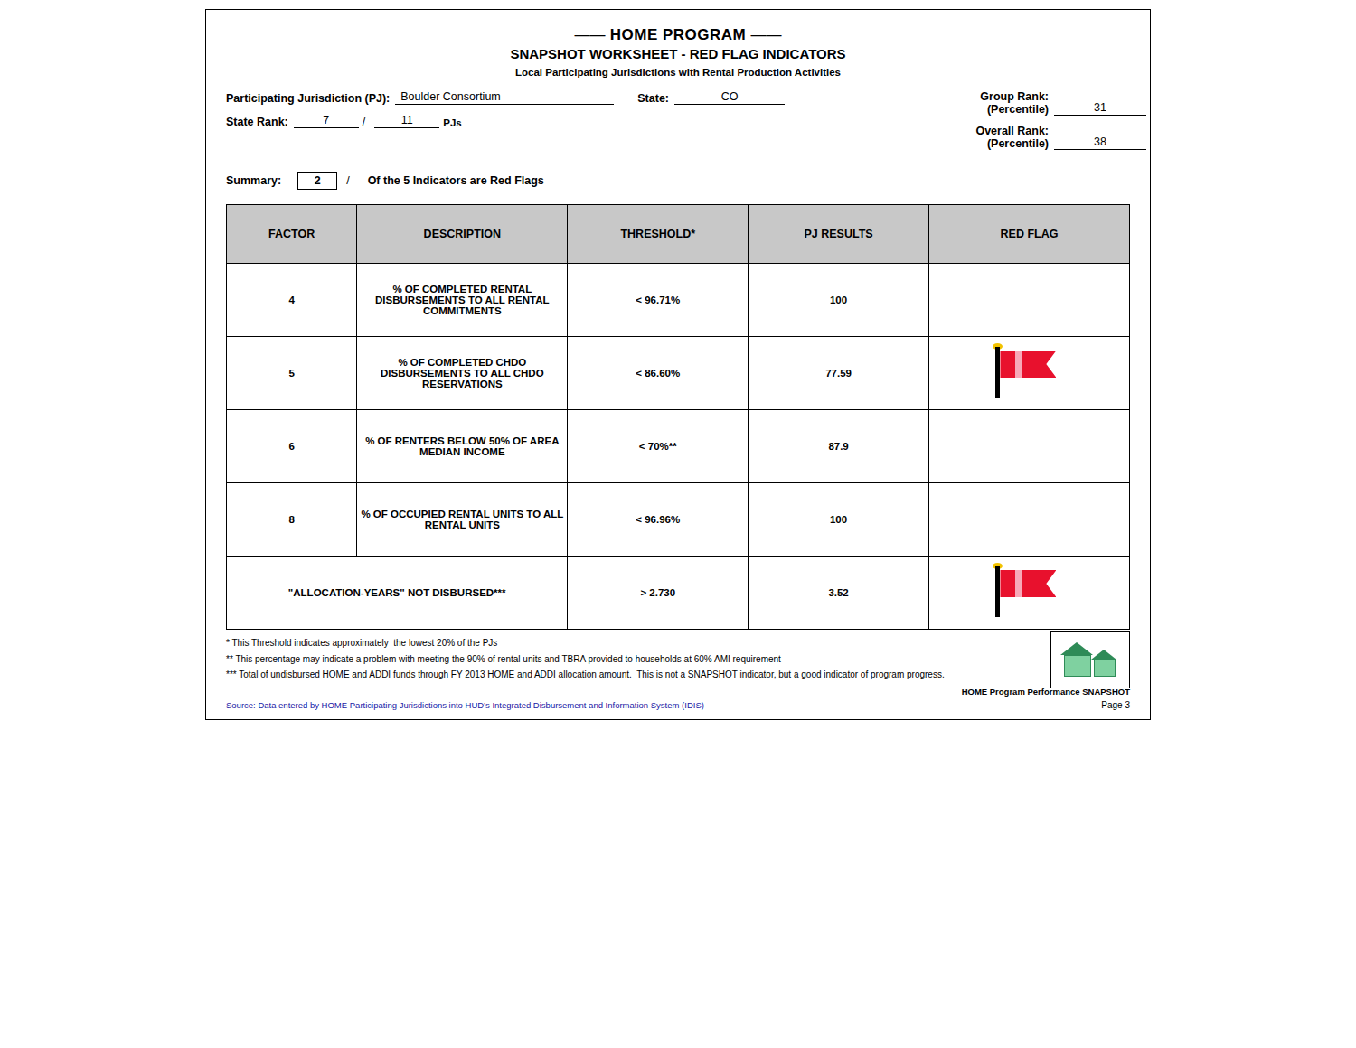—— HOME PROGRAM ——
SNAPSHOT WORKSHEET - RED FLAG INDICATORS
Local Participating Jurisdictions with Rental Production Activities
Participating Jurisdiction (PJ): Boulder Consortium State: CO
State Rank: 7 / 11 PJs
Group Rank:
(Percentile) 31
Overall Rank:
(Percentile) 38
Summary: 2 / Of the 5 Indicators are Red Flags
| FACTOR | DESCRIPTION | THRESHOLD* | PJ RESULTS | RED FLAG |
| --- | --- | --- | --- | --- |
| 4 | % OF COMPLETED RENTAL DISBURSEMENTS TO ALL RENTAL COMMITMENTS | < 96.71% | 100 | |
| 5 | % OF COMPLETED CHDO DISBURSEMENTS TO ALL CHDO RESERVATIONS | < 86.60% | 77.59 | |
| 6 | % OF RENTERS BELOW 50% OF AREA MEDIAN INCOME | < 70%** | 87.9 | |
| 8 | % OF OCCUPIED RENTAL UNITS TO ALL RENTAL UNITS | < 96.96% | 100 | |
| "ALLOCATION-YEARS" NOT DISBURSED*** | > 2.730 | 3.52 | |
* This Threshold indicates approximately the lowest 20% of the PJs
** This percentage may indicate a problem with meeting the 90% of rental units and TBRA provided to households at 60% AMI requirement
*** Total of undisbursed HOME and ADDI funds through FY 2013 HOME and ADDI allocation amount. This is not a SNAPSHOT indicator, but a good indicator of program progress.
Source: Data entered by HOME Participating Jurisdictions into HUD’s Integrated Disbursement and Information System (IDIS)
HOME Program Performance SNAPSHOT
Page 3